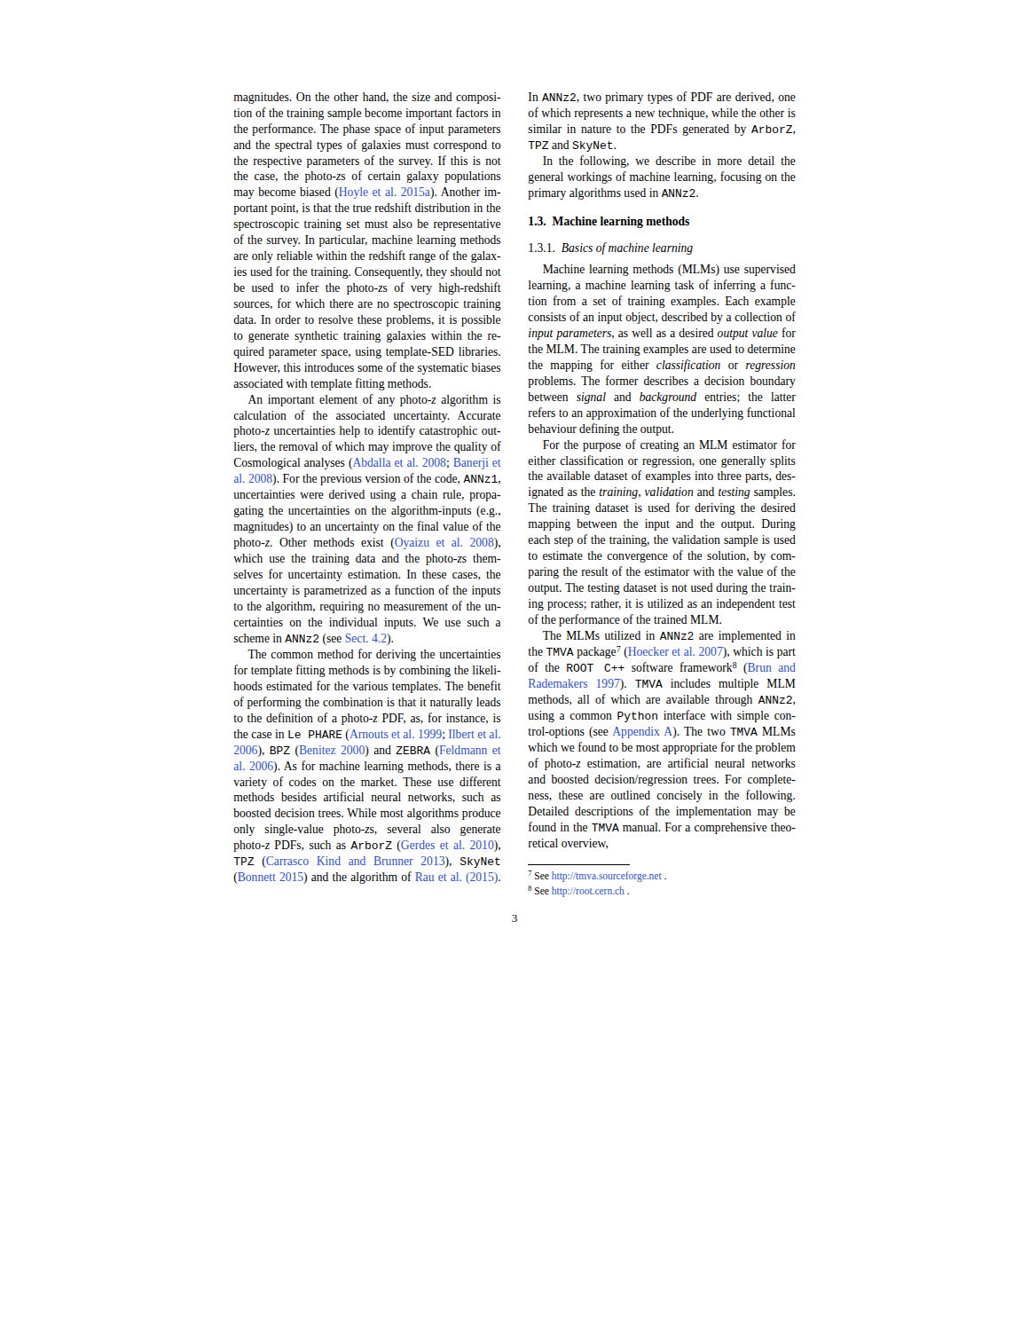magnitudes. On the other hand, the size and composition of the training sample become important factors in the performance. The phase space of input parameters and the spectral types of galaxies must correspond to the respective parameters of the survey. If this is not the case, the photo-zs of certain galaxy populations may become biased (Hoyle et al. 2015a). Another important point, is that the true redshift distribution in the spectroscopic training set must also be representative of the survey. In particular, machine learning methods are only reliable within the redshift range of the galaxies used for the training. Consequently, they should not be used to infer the photo-zs of very high-redshift sources, for which there are no spectroscopic training data. In order to resolve these problems, it is possible to generate synthetic training galaxies within the required parameter space, using template-SED libraries. However, this introduces some of the systematic biases associated with template fitting methods.
An important element of any photo-z algorithm is calculation of the associated uncertainty. Accurate photo-z uncertainties help to identify catastrophic outliers, the removal of which may improve the quality of Cosmological analyses (Abdalla et al. 2008; Banerji et al. 2008). For the previous version of the code, ANNz1, uncertainties were derived using a chain rule, propagating the uncertainties on the algorithm-inputs (e.g., magnitudes) to an uncertainty on the final value of the photo-z. Other methods exist (Oyaizu et al. 2008), which use the training data and the photo-zs themselves for uncertainty estimation. In these cases, the uncertainty is parametrized as a function of the inputs to the algorithm, requiring no measurement of the uncertainties on the individual inputs. We use such a scheme in ANNz2 (see Sect. 4.2).
The common method for deriving the uncertainties for template fitting methods is by combining the likelihoods estimated for the various templates. The benefit of performing the combination is that it naturally leads to the definition of a photo-z PDF, as, for instance, is the case in Le PHARE (Arnouts et al. 1999; Ilbert et al. 2006), BPZ (Benitez 2000) and ZEBRA (Feldmann et al. 2006). As for machine learning methods, there is a variety of codes on the market. These use different methods besides artificial neural networks, such as boosted decision trees. While most algorithms produce only single-value photo-zs, several also generate photo-z PDFs, such as ArborZ (Gerdes et al. 2010), TPZ (Carrasco Kind and Brunner 2013), SkyNet (Bonnett 2015) and the algorithm of Rau et al. (2015). In ANNz2, two primary types of PDF are derived, one of which represents a new technique, while the other is similar in nature to the PDFs generated by ArborZ, TPZ and SkyNet.
In the following, we describe in more detail the general workings of machine learning, focusing on the primary algorithms used in ANNz2.
1.3. Machine learning methods
1.3.1. Basics of machine learning
Machine learning methods (MLMs) use supervised learning, a machine learning task of inferring a function from a set of training examples. Each example consists of an input object, described by a collection of input parameters, as well as a desired output value for the MLM. The training examples are used to determine the mapping for either classification or regression problems. The former describes a decision boundary between signal and background entries; the latter refers to an approximation of the underlying functional behaviour defining the output.
For the purpose of creating an MLM estimator for either classification or regression, one generally splits the available dataset of examples into three parts, designated as the training, validation and testing samples. The training dataset is used for deriving the desired mapping between the input and the output. During each step of the training, the validation sample is used to estimate the convergence of the solution, by comparing the result of the estimator with the value of the output. The testing dataset is not used during the training process; rather, it is utilized as an independent test of the performance of the trained MLM.
The MLMs utilized in ANNz2 are implemented in the TMVA package7 (Hoecker et al. 2007), which is part of the ROOT C++ software framework8 (Brun and Rademakers 1997). TMVA includes multiple MLM methods, all of which are available through ANNz2, using a common Python interface with simple control-options (see Appendix A). The two TMVA MLMs which we found to be most appropriate for the problem of photo-z estimation, are artificial neural networks and boosted decision/regression trees. For completeness, these are outlined concisely in the following. Detailed descriptions of the implementation may be found in the TMVA manual. For a comprehensive theoretical overview,
7 See http://tmva.sourceforge.net .
8 See http://root.cern.ch .
3